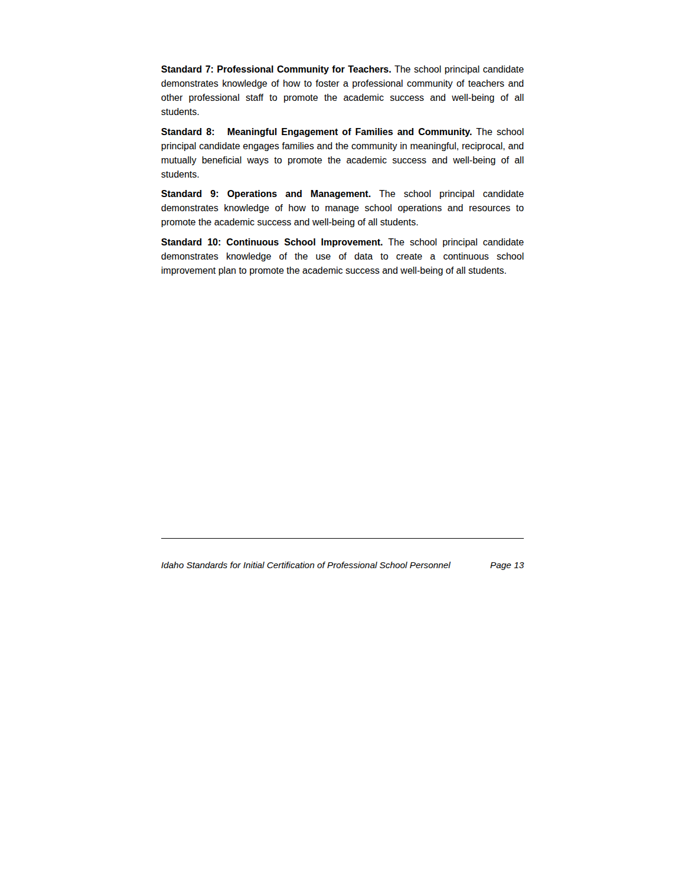Standard 7: Professional Community for Teachers. The school principal candidate demonstrates knowledge of how to foster a professional community of teachers and other professional staff to promote the academic success and well-being of all students.
Standard 8: Meaningful Engagement of Families and Community. The school principal candidate engages families and the community in meaningful, reciprocal, and mutually beneficial ways to promote the academic success and well-being of all students.
Standard 9: Operations and Management. The school principal candidate demonstrates knowledge of how to manage school operations and resources to promote the academic success and well-being of all students.
Standard 10: Continuous School Improvement. The school principal candidate demonstrates knowledge of the use of data to create a continuous school improvement plan to promote the academic success and well-being of all students.
Idaho Standards for Initial Certification of Professional School Personnel Page 13